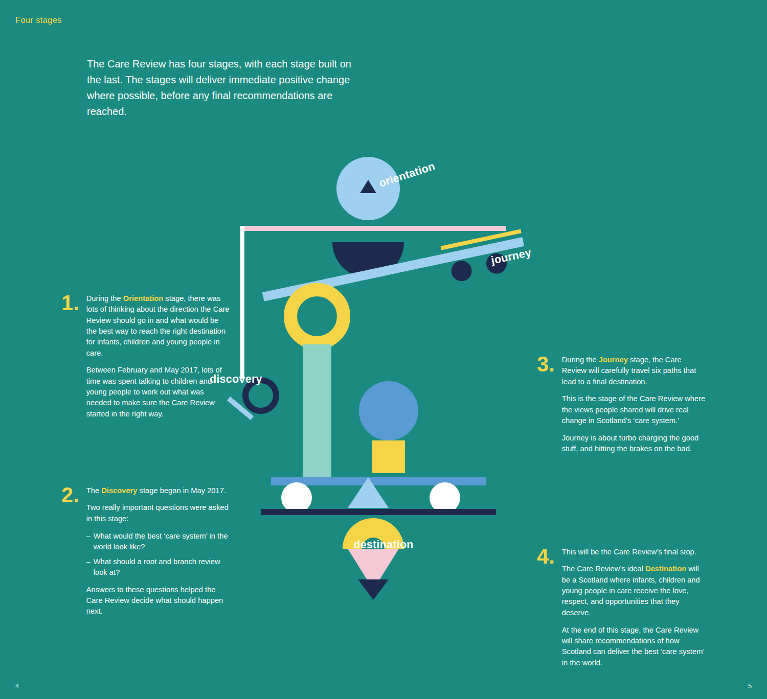Four stages
The Care Review has four stages, with each stage built on the last. The stages will deliver immediate positive change where possible, before any final recommendations are reached.
orientation journey discovery destination
1.
During the Orientation stage, there was lots of thinking about the direction the Care Review should go in and what would be the best way to reach the right destination for infants, children and young people in care.
Between February and May 2017, lots of time was spent talking to children and young people to work out what was needed to make sure the Care Review started in the right way.
2.
The Discovery stage began in May 2017.
Two really important questions were asked in this stage:
What would the best ‘care system’ in the world look like?
What should a root and branch review look at?
Answers to these questions helped the Care Review decide what should happen next.
3.
During the Journey stage, the Care Review will carefully travel six paths that lead to a final destination.
This is the stage of the Care Review where the views people shared will drive real change in Scotland’s ‘care system.’
Journey is about turbo charging the good stuff, and hitting the brakes on the bad.
4.
This will be the Care Review’s final stop.
The Care Review’s ideal Destination will be a Scotland where infants, children and young people in care receive the love, respect, and opportunities that they deserve.
At the end of this stage, the Care Review will share recommendations of how Scotland can deliver the best ‘care system’ in the world.
4 5